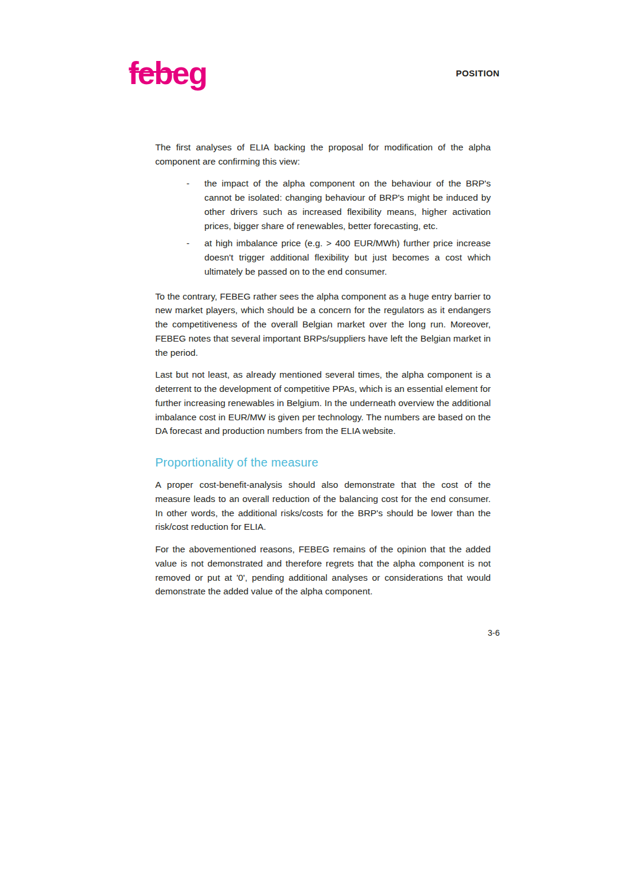febeg
POSITION
The first analyses of ELIA backing the proposal for modification of the alpha component are confirming this view:
the impact of the alpha component on the behaviour of the BRP's cannot be isolated: changing behaviour of BRP's might be induced by other drivers such as increased flexibility means, higher activation prices, bigger share of renewables, better forecasting, etc.
at high imbalance price (e.g. > 400 EUR/MWh) further price increase doesn't trigger additional flexibility but just becomes a cost which ultimately be passed on to the end consumer.
To the contrary, FEBEG rather sees the alpha component as a huge entry barrier to new market players, which should be a concern for the regulators as it endangers the competitiveness of the overall Belgian market over the long run. Moreover, FEBEG notes that several important BRPs/suppliers have left the Belgian market in the period.
Last but not least, as already mentioned several times, the alpha component is a deterrent to the development of competitive PPAs, which is an essential element for further increasing renewables in Belgium. In the underneath overview the additional imbalance cost in EUR/MW is given per technology. The numbers are based on the DA forecast and production numbers from the ELIA website.
Proportionality of the measure
A proper cost-benefit-analysis should also demonstrate that the cost of the measure leads to an overall reduction of the balancing cost for the end consumer. In other words, the additional risks/costs for the BRP's should be lower than the risk/cost reduction for ELIA.
For the abovementioned reasons, FEBEG remains of the opinion that the added value is not demonstrated and therefore regrets that the alpha component is not removed or put at '0', pending additional analyses or considerations that would demonstrate the added value of the alpha component.
3-6